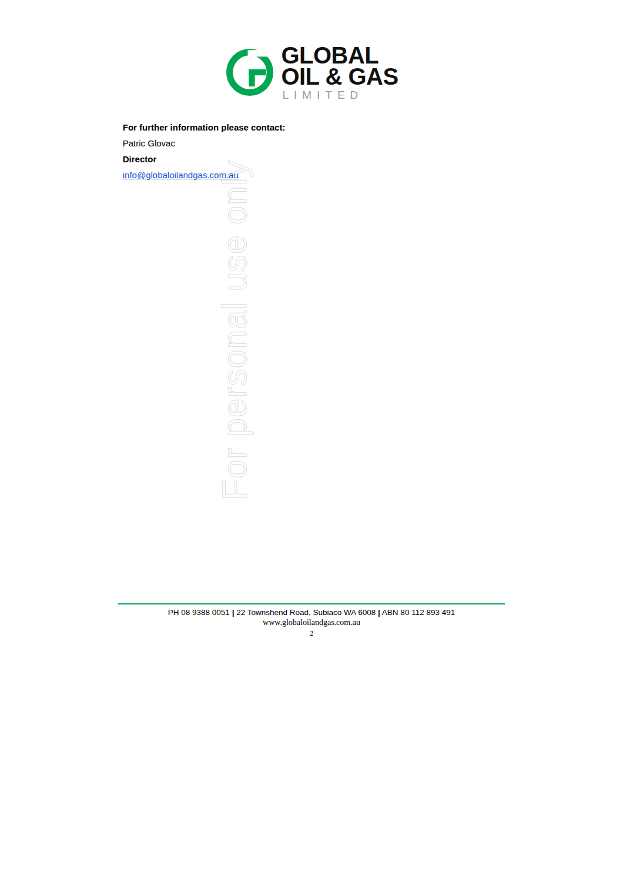For personal use only
GLOBAL OIL & GAS LIMITED
For further information please contact:
Patric Glovac
Director
info@globaloilandgas.com.au
PH 08 9388 0051 | 22 Townshend Road, Subiaco WA 6008 | ABN 80 112 893 491
www.globaloilandgas.com.au
2